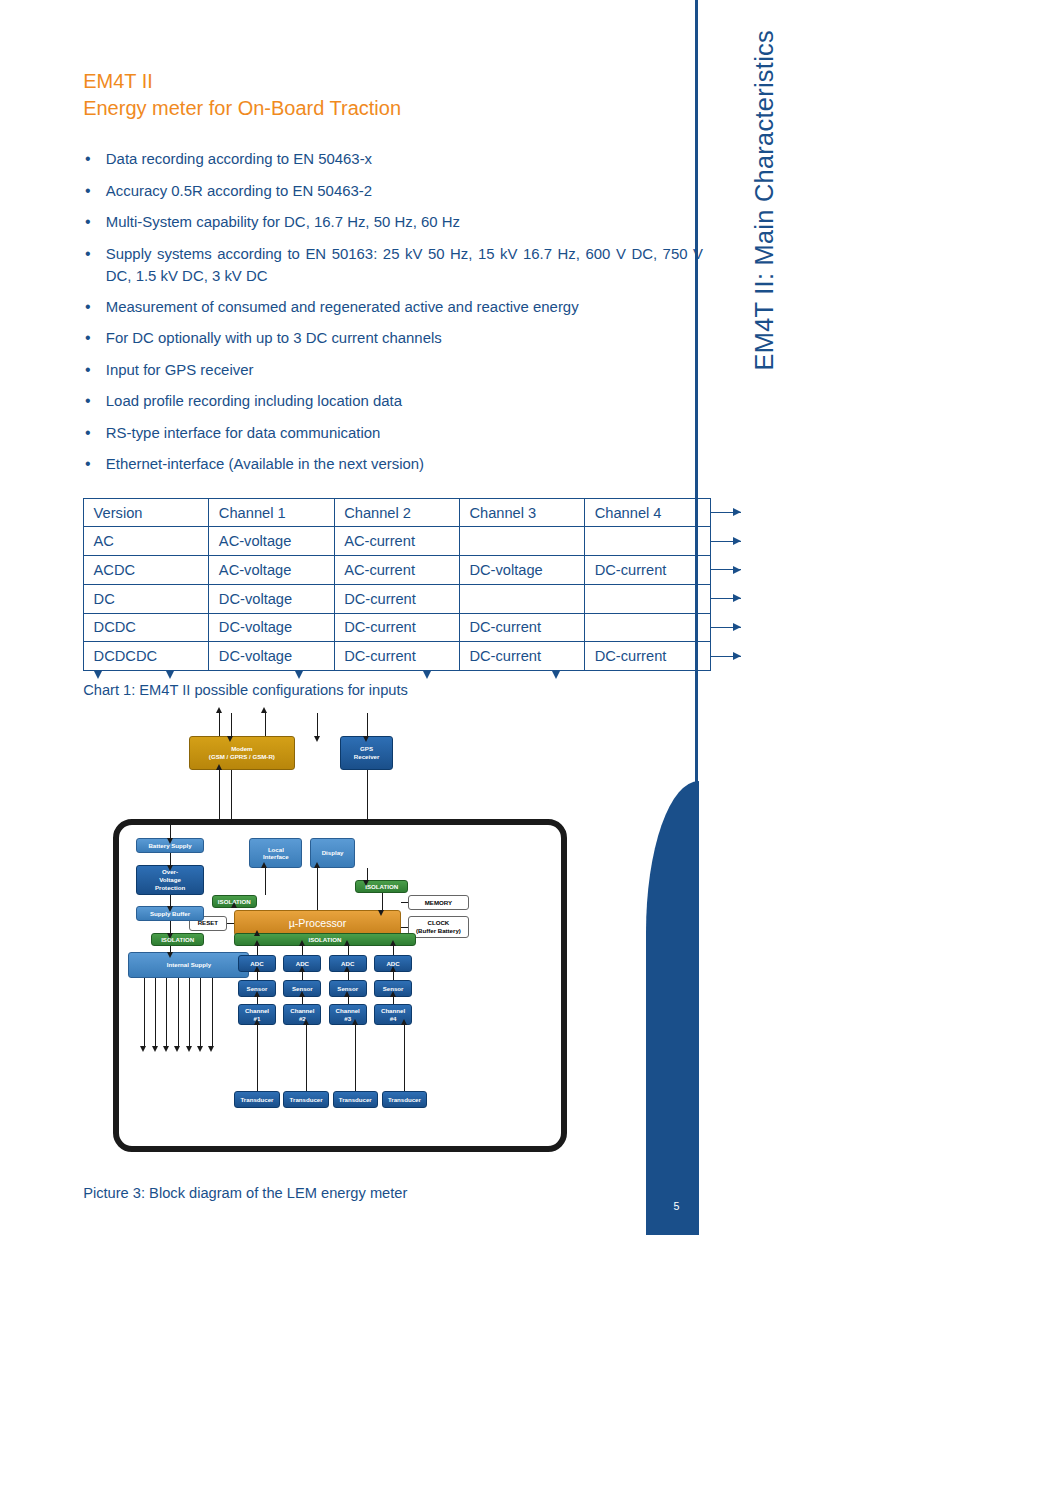EM4T II: Main Characteristics
5
EM4T II
Energy meter for On-Board Traction
Data recording according to EN 50463-x
Accuracy 0.5R according to EN 50463-2
Multi-System capability for DC, 16.7 Hz, 50 Hz, 60 Hz
Supply systems according to EN 50163: 25 kV 50 Hz, 15 kV 16.7 Hz, 600 V DC, 750 V DC, 1.5 kV DC, 3 kV DC
Measurement of consumed and regenerated active and reactive energy
For DC optionally with up to 3 DC current channels
Input for GPS receiver
Load profile recording including location data
RS-type interface for data communication
Ethernet-interface (Available in the next version)
| Version | Channel 1 | Channel 2 | Channel 3 | Channel 4 |
| AC | AC-voltage | AC-current | | |
| ACDC | AC-voltage | AC-current | DC-voltage | DC-current |
| DC | DC-voltage | DC-current | | |
| DCDC | DC-voltage | DC-current | DC-current | |
| DCDCDC | DC-voltage | DC-current | DC-current | DC-current |
Chart 1: EM4T II possible configurations for inputs
Modem
(GSM / GPRS / GSM-R)
GPS
Receiver
Local
Interface
Display
ISOLATION
ISOLATION
MEMORY
CLOCK
(Buffer Battery)
µ-Processor
RESET
Battery Supply
Over-
Voltage
Protection
Supply Buffer
ISOLATION
Internal Supply
ISOLATION
ADC
Sensor
Channel
#1
ADC
Sensor
Channel
#2
ADC
Sensor
Channel
#3
ADC
Sensor
Channel
#4
Transducer
Transducer
Transducer
Transducer
Picture 3: Block diagram of the LEM energy meter